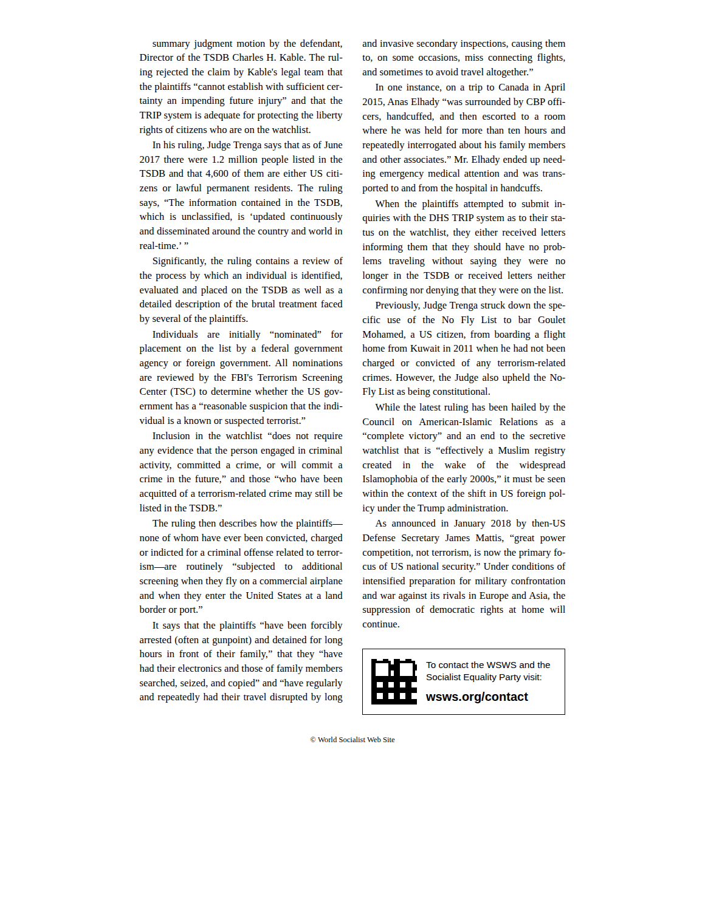summary judgment motion by the defendant, Director of the TSDB Charles H. Kable. The ruling rejected the claim by Kable's legal team that the plaintiffs “cannot establish with sufficient certainty an impending future injury” and that the TRIP system is adequate for protecting the liberty rights of citizens who are on the watchlist.
In his ruling, Judge Trenga says that as of June 2017 there were 1.2 million people listed in the TSDB and that 4,600 of them are either US citizens or lawful permanent residents. The ruling says, “The information contained in the TSDB, which is unclassified, is ‘updated continuously and disseminated around the country and world in real-time.’ ”
Significantly, the ruling contains a review of the process by which an individual is identified, evaluated and placed on the TSDB as well as a detailed description of the brutal treatment faced by several of the plaintiffs.
Individuals are initially “nominated” for placement on the list by a federal government agency or foreign government. All nominations are reviewed by the FBI's Terrorism Screening Center (TSC) to determine whether the US government has a “reasonable suspicion that the individual is a known or suspected terrorist.”
Inclusion in the watchlist “does not require any evidence that the person engaged in criminal activity, committed a crime, or will commit a crime in the future,” and those “who have been acquitted of a terrorism-related crime may still be listed in the TSDB.”
The ruling then describes how the plaintiffs—none of whom have ever been convicted, charged or indicted for a criminal offense related to terrorism—are routinely “subjected to additional screening when they fly on a commercial airplane and when they enter the United States at a land border or port.”
It says that the plaintiffs “have been forcibly arrested (often at gunpoint) and detained for long hours in front of their family,” that they “have had their electronics and those of family members searched, seized, and copied” and “have regularly and repeatedly had their travel disrupted by long and invasive secondary inspections, causing them to, on some occasions, miss connecting flights, and sometimes to avoid travel altogether.”
In one instance, on a trip to Canada in April 2015, Anas Elhady “was surrounded by CBP officers, handcuffed, and then escorted to a room where he was held for more than ten hours and repeatedly interrogated about his family members and other associates.” Mr. Elhady ended up needing emergency medical attention and was transported to and from the hospital in handcuffs.
When the plaintiffs attempted to submit inquiries with the DHS TRIP system as to their status on the watchlist, they either received letters informing them that they should have no problems traveling without saying they were no longer in the TSDB or received letters neither confirming nor denying that they were on the list.
Previously, Judge Trenga struck down the specific use of the No Fly List to bar Goulet Mohamed, a US citizen, from boarding a flight home from Kuwait in 2011 when he had not been charged or convicted of any terrorism-related crimes. However, the Judge also upheld the No-Fly List as being constitutional.
While the latest ruling has been hailed by the Council on American-Islamic Relations as a “complete victory” and an end to the secretive watchlist that is “effectively a Muslim registry created in the wake of the widespread Islamophobia of the early 2000s,” it must be seen within the context of the shift in US foreign policy under the Trump administration.
As announced in January 2018 by then-US Defense Secretary James Mattis, “great power competition, not terrorism, is now the primary focus of US national security.” Under conditions of intensified preparation for military confrontation and war against its rivals in Europe and Asia, the suppression of democratic rights at home will continue.
To contact the WSWS and the
Socialist Equality Party visit: wsws.org/contact
© World Socialist Web Site